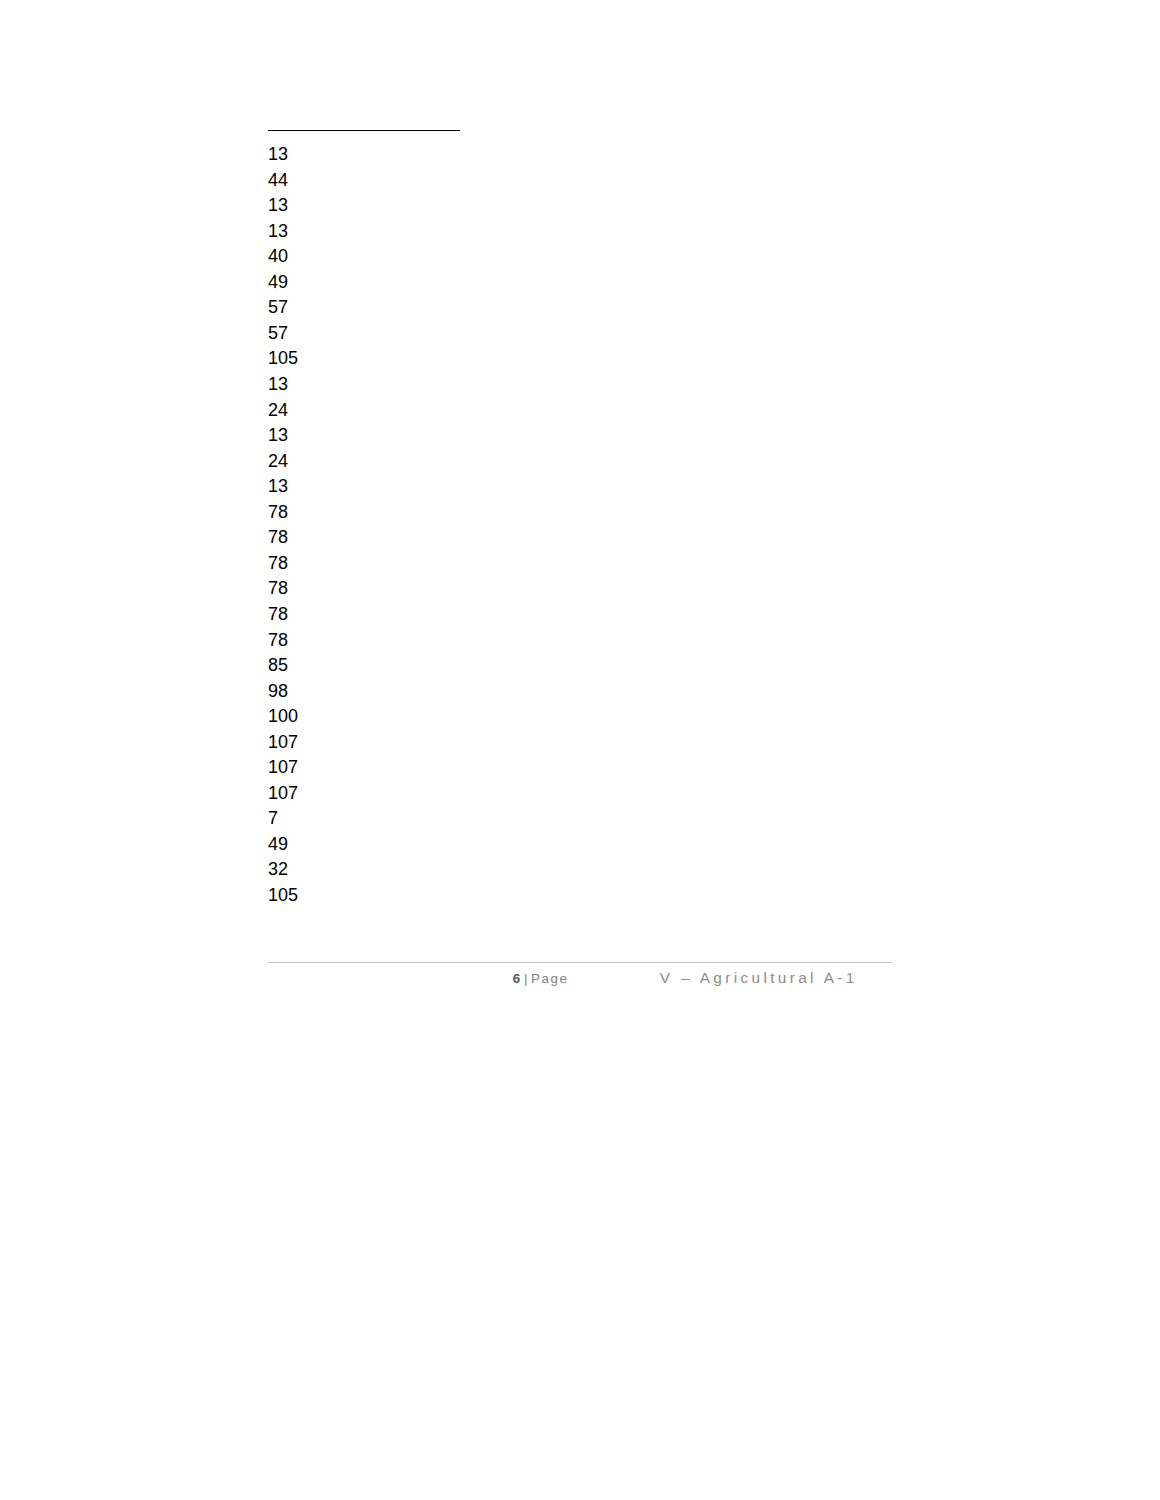13
44
13
13
40
49
57
57
105
13
24
13
24
13
78
78
78
78
78
78
85
98
100
107
107
107
7
49
32
105
6 | Page
V – Agricultural A-1